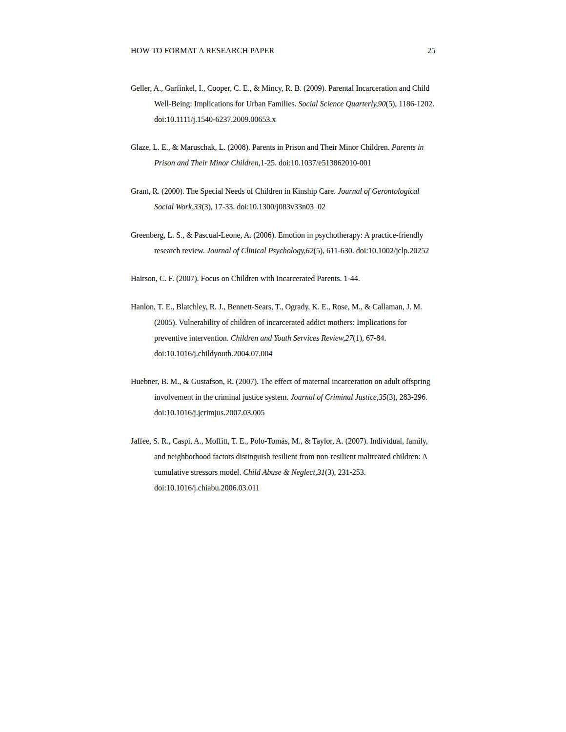How to Format a Research Paper 25
Geller, A., Garfinkel, I., Cooper, C. E., & Mincy, R. B. (2009). Parental Incarceration and Child Well-Being: Implications for Urban Families. Social Science Quarterly,90(5), 1186-1202. doi:10.1111/j.1540-6237.2009.00653.x
Glaze, L. E., & Maruschak, L. (2008). Parents in Prison and Their Minor Children. Parents in Prison and Their Minor Children, 1-25. doi:10.1037/e513862010-001
Grant, R. (2000). The Special Needs of Children in Kinship Care. Journal of Gerontological Social Work,33(3), 17-33. doi:10.1300/j083v33n03_02
Greenberg, L. S., & Pascual-Leone, A. (2006). Emotion in psychotherapy: A practice-friendly research review. Journal of Clinical Psychology,62(5), 611-630. doi:10.1002/jclp.20252
Hairson, C. F. (2007). Focus on Children with Incarcerated Parents. 1-44.
Hanlon, T. E., Blatchley, R. J., Bennett-Sears, T., Ogrady, K. E., Rose, M., & Callaman, J. M. (2005). Vulnerability of children of incarcerated addict mothers: Implications for preventive intervention. Children and Youth Services Review,27(1), 67-84. doi:10.1016/j.childyouth.2004.07.004
Huebner, B. M., & Gustafson, R. (2007). The effect of maternal incarceration on adult offspring involvement in the criminal justice system. Journal of Criminal Justice,35(3), 283-296. doi:10.1016/j.jcrimjus.2007.03.005
Jaffee, S. R., Caspi, A., Moffitt, T. E., Polo-Tomás, M., & Taylor, A. (2007). Individual, family, and neighborhood factors distinguish resilient from non-resilient maltreated children: A cumulative stressors model. Child Abuse & Neglect,31(3), 231-253. doi:10.1016/j.chiabu.2006.03.011